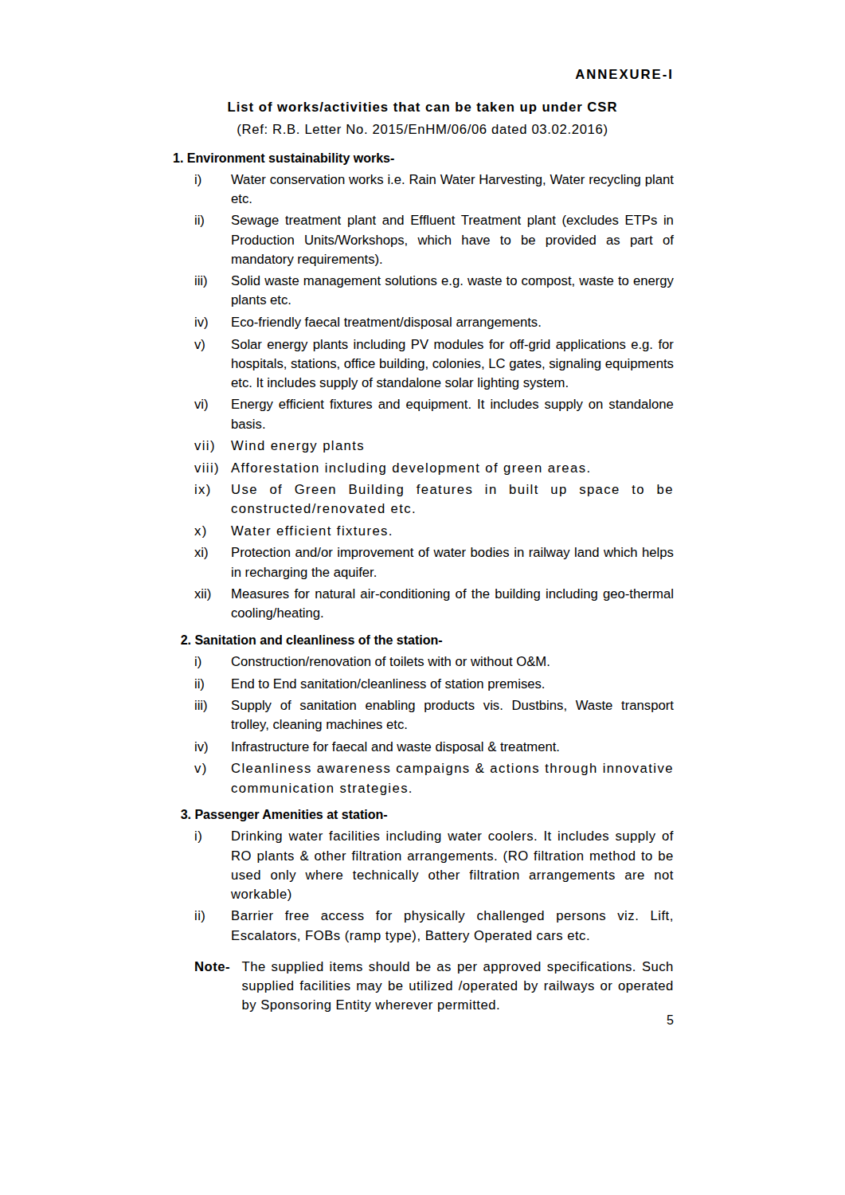ANNEXURE-I
List of works/activities that can be taken up under CSR
(Ref: R.B. Letter No. 2015/EnHM/06/06 dated 03.02.2016)
1. Environment sustainability works-
i) Water conservation works i.e. Rain Water Harvesting, Water recycling plant etc.
ii) Sewage treatment plant and Effluent Treatment plant (excludes ETPs in Production Units/Workshops, which have to be provided as part of mandatory requirements).
iii) Solid waste management solutions e.g. waste to compost, waste to energy plants etc.
iv) Eco-friendly faecal treatment/disposal arrangements.
v) Solar energy plants including PV modules for off-grid applications e.g. for hospitals, stations, office building, colonies, LC gates, signaling equipments etc. It includes supply of standalone solar lighting system.
vi) Energy efficient fixtures and equipment. It includes supply on standalone basis.
vii) Wind energy plants
viii) Afforestation including development of green areas.
ix) Use of Green Building features in built up space to be constructed/renovated etc.
x) Water efficient fixtures.
xi) Protection and/or improvement of water bodies in railway land which helps in recharging the aquifer.
xii) Measures for natural air-conditioning of the building including geo-thermal cooling/heating.
2. Sanitation and cleanliness of the station-
i) Construction/renovation of toilets with or without O&M.
ii) End to End sanitation/cleanliness of station premises.
iii) Supply of sanitation enabling products vis. Dustbins, Waste transport trolley, cleaning machines etc.
iv) Infrastructure for faecal and waste disposal & treatment.
v) Cleanliness awareness campaigns & actions through innovative communication strategies.
3. Passenger Amenities at station-
i) Drinking water facilities including water coolers. It includes supply of RO plants & other filtration arrangements. (RO filtration method to be used only where technically other filtration arrangements are not workable)
ii) Barrier free access for physically challenged persons viz. Lift, Escalators, FOBs (ramp type), Battery Operated cars etc.
Note-The supplied items should be as per approved specifications. Such supplied facilities may be utilized /operated by railways or operated by Sponsoring Entity wherever permitted.
5